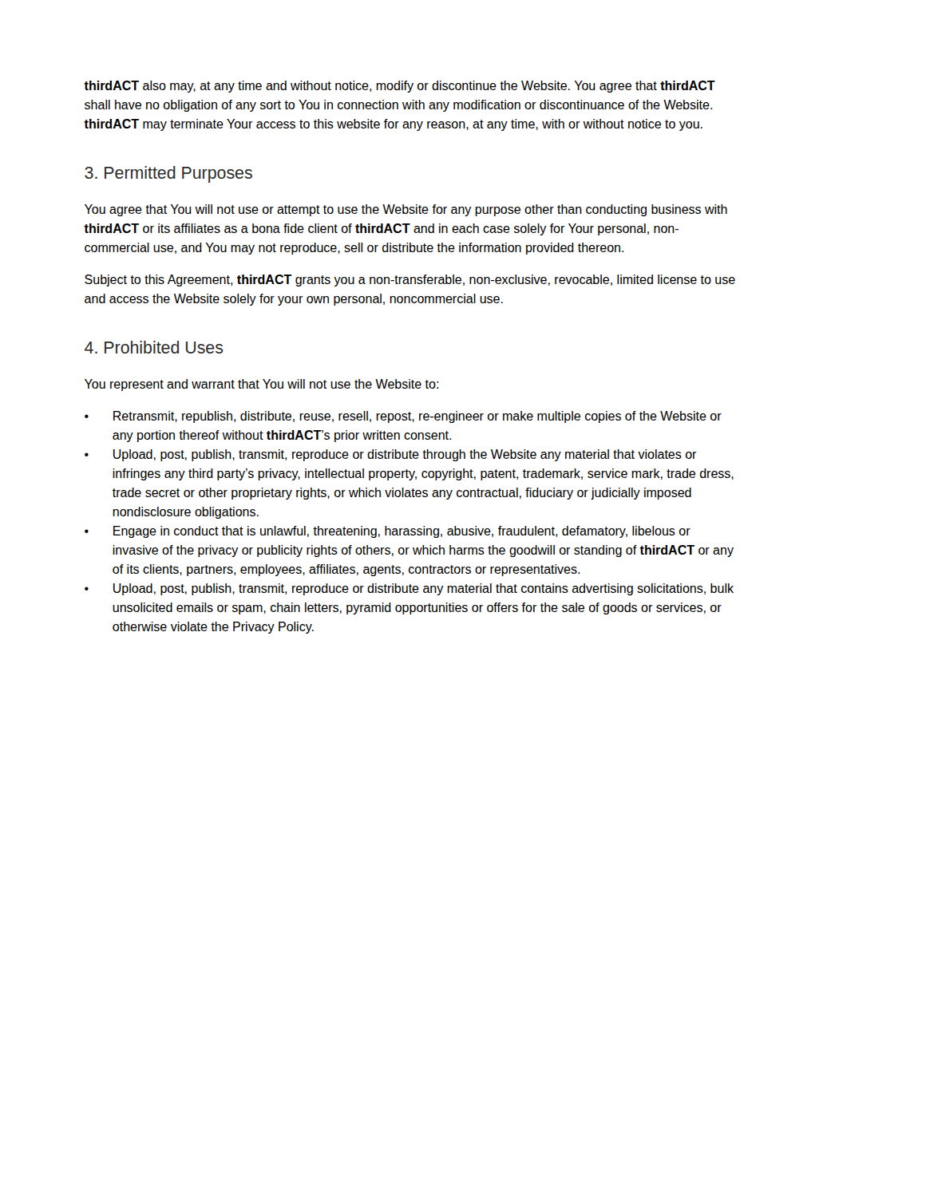thirdACT also may, at any time and without notice, modify or discontinue the Website. You agree that thirdACT shall have no obligation of any sort to You in connection with any modification or discontinuance of the Website.
thirdACT may terminate Your access to this website for any reason, at any time, with or without notice to you.
3. Permitted Purposes
You agree that You will not use or attempt to use the Website for any purpose other than conducting business with thirdACT or its affiliates as a bona fide client of thirdACT and in each case solely for Your personal, non-commercial use, and You may not reproduce, sell or distribute the information provided thereon.
Subject to this Agreement, thirdACT grants you a non-transferable, non-exclusive, revocable, limited license to use and access the Website solely for your own personal, noncommercial use.
4. Prohibited Uses
You represent and warrant that You will not use the Website to:
•Retransmit, republish, distribute, reuse, resell, repost, re-engineer or make multiple copies of the Website or any portion thereof without thirdACT’s prior written consent.
•Upload, post, publish, transmit, reproduce or distribute through the Website any material that violates or infringes any third party’s privacy, intellectual property, copyright, patent, trademark, service mark, trade dress, trade secret or other proprietary rights, or which violates any contractual, fiduciary or judicially imposed nondisclosure obligations.
•Engage in conduct that is unlawful, threatening, harassing, abusive, fraudulent, defamatory, libelous or invasive of the privacy or publicity rights of others, or which harms the goodwill or standing of thirdACT or any of its clients, partners, employees, affiliates, agents, contractors or representatives.
•Upload, post, publish, transmit, reproduce or distribute any material that contains advertising solicitations, bulk unsolicited emails or spam, chain letters, pyramid opportunities or offers for the sale of goods or services, or otherwise violate the Privacy Policy.